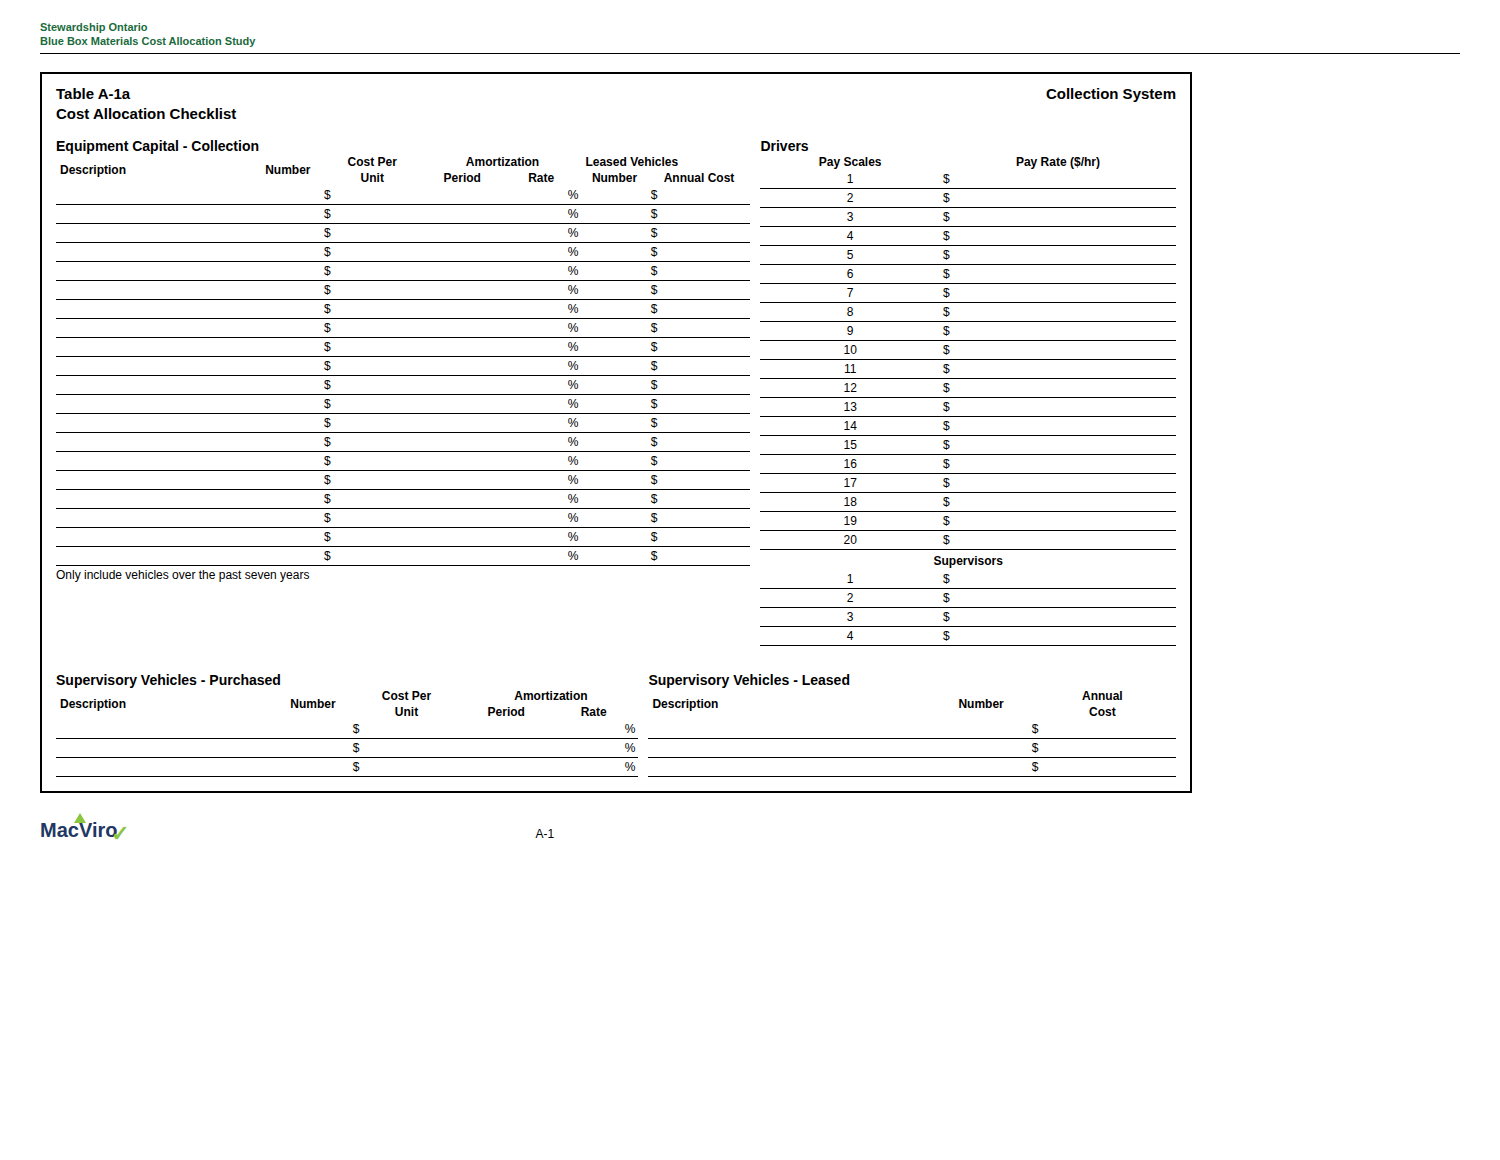Stewardship Ontario
Blue Box Materials Cost Allocation Study
Table A-1a
Cost Allocation Checklist
Collection System
Equipment Capital - Collection
| Description | Number | Cost Per | Amortization | Leased Vehicles |
| --- | --- | --- | --- | --- |
| Unit | Period | Rate | Number | Annual Cost |
| | | $ | | % | | $ |
| | | $ | | % | | $ |
| | | $ | | % | | $ |
| | | $ | | % | | $ |
| | | $ | | % | | $ |
| | | $ | | % | | $ |
| | | $ | | % | | $ |
| | | $ | | % | | $ |
| | | $ | | % | | $ |
| | | $ | | % | | $ |
| | | $ | | % | | $ |
| | | $ | | % | | $ |
| | | $ | | % | | $ |
| | | $ | | % | | $ |
| | | $ | | % | | $ |
| | | $ | | % | | $ |
| | | $ | | % | | $ |
| | | $ | | % | | $ |
| | | $ | | % | | $ |
| | | $ | | % | | $ |
Only include vehicles over the past seven years
Drivers
| Pay Scales | Pay Rate ($/hr) |
| --- | --- |
| 1 | $ |
| 2 | $ |
| 3 | $ |
| 4 | $ |
| 5 | $ |
| 6 | $ |
| 7 | $ |
| 8 | $ |
| 9 | $ |
| 10 | $ |
| 11 | $ |
| 12 | $ |
| 13 | $ |
| 14 | $ |
| 15 | $ |
| 16 | $ |
| 17 | $ |
| 18 | $ |
| 19 | $ |
| 20 | $ |
| Supervisors |
| 1 | $ |
| 2 | $ |
| 3 | $ |
| 4 | $ |
Supervisory Vehicles - Purchased
| Description | Number | Cost Per | Amortization |
| --- | --- | --- | --- |
| Unit | Period | Rate |
| | | $ | | % |
| | | $ | | % |
| | | $ | | % |
Supervisory Vehicles - Leased
| Description | Number | Annual |
| --- | --- | --- |
| Cost |
| | | $ |
| | | $ |
| | | $ |
Mac Viro✓
A-1